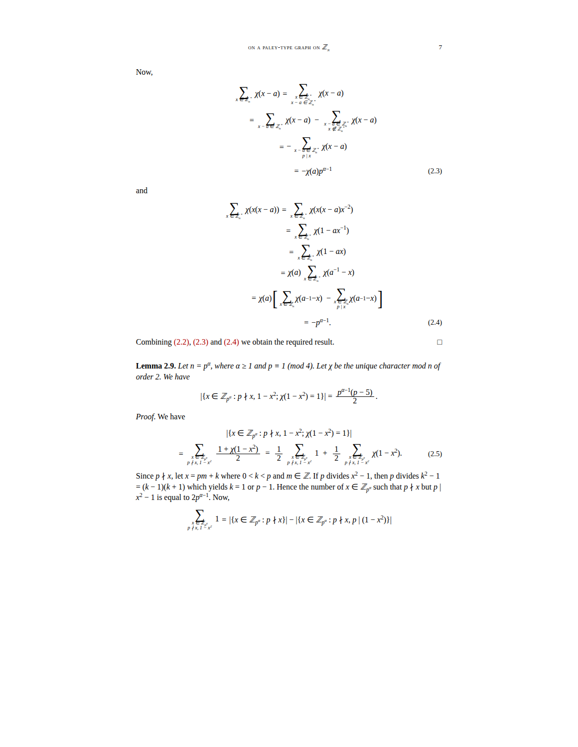on a paley-type graph on ℤn 7
Now,
∑x ∈ ℤn* χ(x − a) = ∑x ∈ ℤn*
x − a ∈ ℤn* χ(x − a)
∑x ∈ ℤn* χ(x − a) = ∑x − a ∈ ℤn* χ(x − a) − ∑x − a ∈ ℤn*
x ∉ ℤn* χ(x − a)
∑x ∈ ℤn* χ(x − a) = − ∑x − a ∈ ℤn*
p | x χ(x − a)
∑x ∈ ℤn* χ(x − a) = −χ(a)pα−1 (2.3)
and
∑x ∈ ℤn* χ(x(x − a)) = ∑x ∈ ℤn* χ(x(x − a)x−2)
∑x ∈ ℤn* χ(x(x − a)) = ∑x ∈ ℤn* χ(1 − ax−1)
∑x ∈ ℤn* χ(x(x − a)) = ∑x ∈ ℤn* χ(1 − ax)
∑x ∈ ℤn* χ(x(x − a)) = χ(a) ∑x ∈ ℤn* χ(a−1 − x)
∑x ∈ ℤn* χ(x(x − a)) = χ(a) [ ∑x ∈ ℤn χ(a−1 − x) − ∑x ∈ ℤn
p | x χ(a−1 − x) ]
∑x ∈ ℤn* χ(x(x − a)) = −pα−1. (2.4)
Combining (2.2), (2.3) and (2.4) we obtain the required result. □
Lemma 2.9. Let n = pα, where α ≥ 1 and p ≡ 1 (mod 4). Let χ be the unique character mod n of order 2. We have
|{x ∈ ℤpα : p ∤ x, 1 − x2; χ(1 − x2) = 1}| = pα−1(p − 5) 2.
Proof. We have
|{x ∈ ℤpα : p ∤ x, 1 − x2; χ(1 − x2) = 1}|
= ∑x ∈ ℤpα
p ∤ x, 1 − x2 1 + χ(1 − x2) 2 = 12 ∑x ∈ ℤpα
p ∤ x, 1 − x2 1 + 12 ∑x ∈ ℤpα
p ∤ x, 1 − x2 χ(1 − x2). (2.5)
Since p ∤ x, let x = pm + k where 0 < k < p and m ∈ ℤ. If p divides x2 − 1, then p divides k2 − 1 = (k − 1)(k + 1) which yields k = 1 or p − 1. Hence the number of x ∈ ℤpα such that p ∤ x but p | x2 − 1 is equal to 2pα−1. Now,
∑x ∈ ℤpα
p ∤ x, 1 − x2 1 = |{x ∈ ℤpα : p ∤ x}| − |{x ∈ ℤpα : p ∤ x, p | (1 − x2)}|